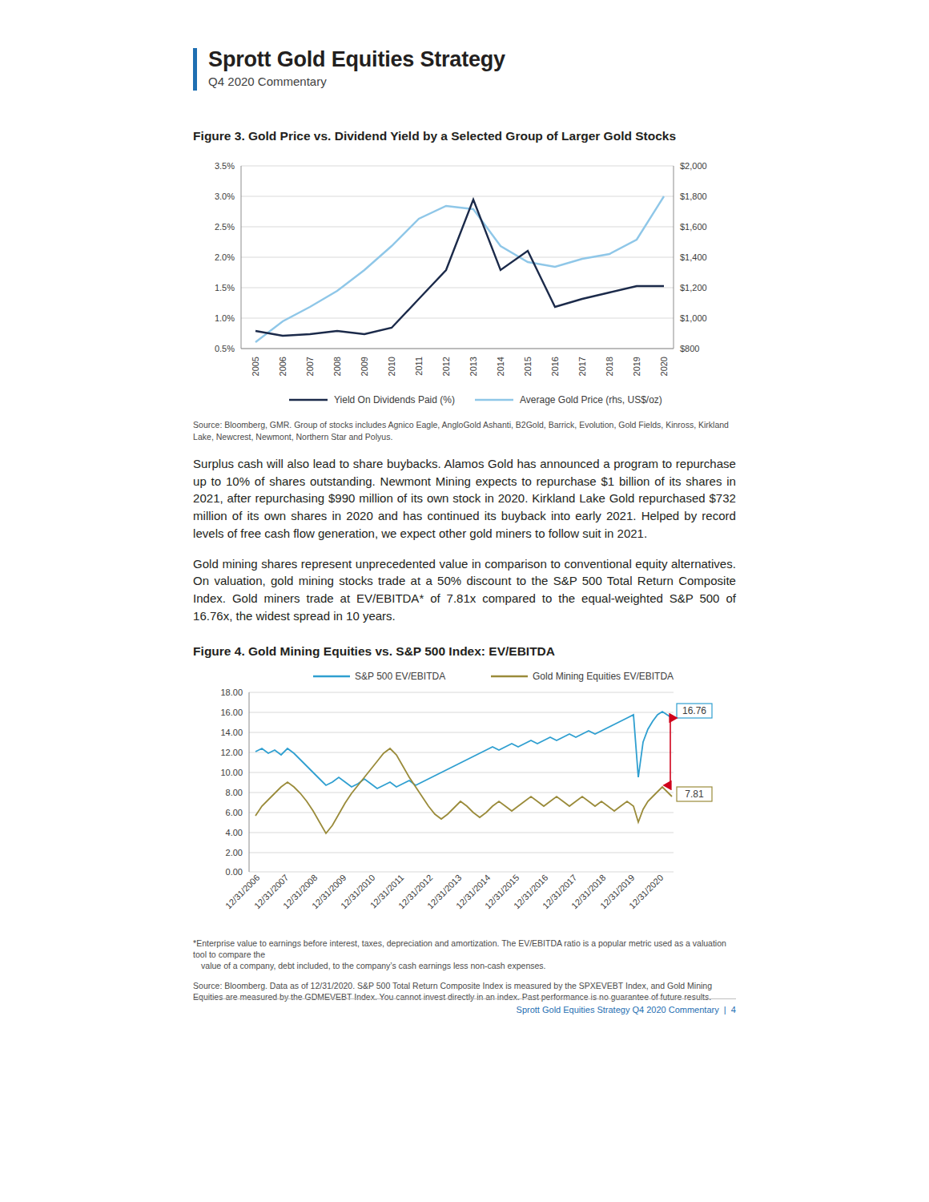Sprott Gold Equities Strategy
Q4 2020 Commentary
Figure 3. Gold Price vs. Dividend Yield by a Selected Group of Larger Gold Stocks
3.5% 3.0% 2.5% 2.0% 1.5% 1.0% 0.5% 0.5% x $2,000 $1,800 $1,600 $1,400 $1,200 $1,000 $800 2005 2006 2007 2008 2009 2010 2011 2012 2013 2014 2015 2016 2017 2018 2019 2020 Yield On Dividends Paid (%) Average Gold Price (rhs, US$/oz)
Source: Bloomberg, GMR. Group of stocks includes Agnico Eagle, AngloGold Ashanti, B2Gold, Barrick, Evolution, Gold Fields, Kinross, Kirkland Lake, Newcrest, Newmont, Northern Star and Polyus.
Surplus cash will also lead to share buybacks. Alamos Gold has announced a program to repurchase up to 10% of shares outstanding. Newmont Mining expects to repurchase $1 billion of its shares in 2021, after repurchasing $990 million of its own stock in 2020. Kirkland Lake Gold repurchased $732 million of its own shares in 2020 and has continued its buyback into early 2021. Helped by record levels of free cash flow generation, we expect other gold miners to follow suit in 2021.
Gold mining shares represent unprecedented value in comparison to conventional equity alternatives. On valuation, gold mining stocks trade at a 50% discount to the S&P 500 Total Return Composite Index. Gold miners trade at EV/EBITDA* of 7.81x compared to the equal-weighted S&P 500 of 16.76x, the widest spread in 10 years.
Figure 4. Gold Mining Equities vs. S&P 500 Index: EV/EBITDA
S&P 500 EV/EBITDA Gold Mining Equities EV/EBITDA 18.00 16.00 14.00 12.00 10.00 8.00 6.00 4.00 2.00 0.00 16.76 7.81 12/31/2006 12/31/2007 12/31/2008 12/31/2009 12/31/2010 12/31/2011 12/31/2012 12/31/2013 12/31/2014 12/31/2015 12/31/2016 12/31/2017 12/31/2018 12/31/2019 12/31/2020
*Enterprise value to earnings before interest, taxes, depreciation and amortization. The EV/EBITDA ratio is a popular metric used as a valuation tool to compare the value of a company, debt included, to the company’s cash earnings less non-cash expenses.
Source: Bloomberg. Data as of 12/31/2020. S&P 500 Total Return Composite Index is measured by the SPXEVEBT Index, and Gold Mining Equities are measured by the GDMEVEBT Index. You cannot invest directly in an index. Past performance is no guarantee of future results.
Sprott Gold Equities Strategy Q4 2020 Commentary | 4